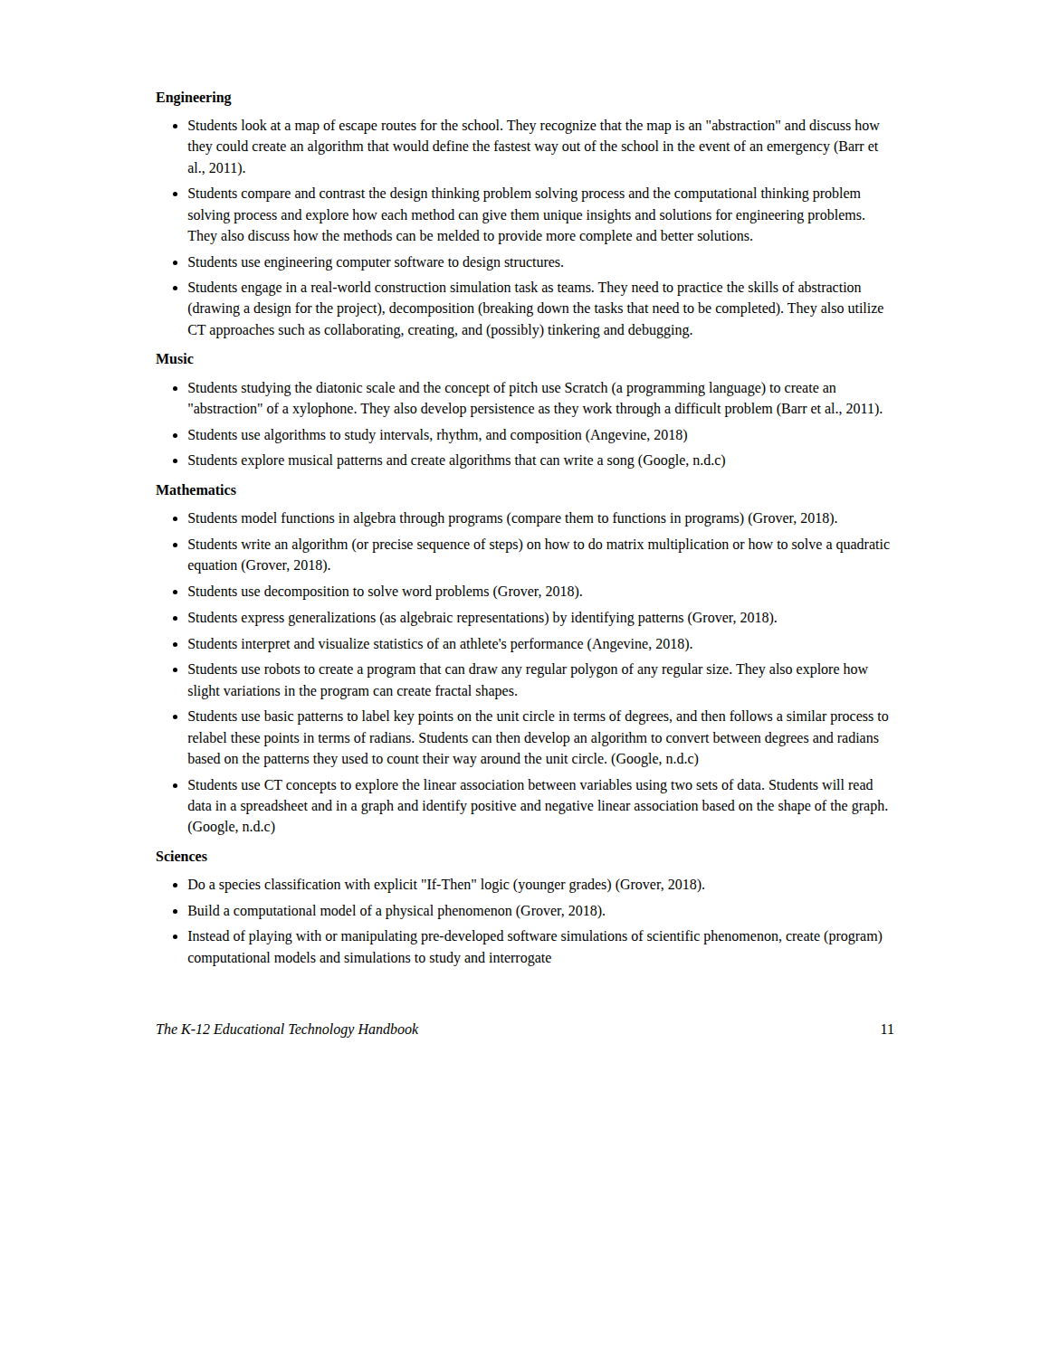Engineering
Students look at a map of escape routes for the school. They recognize that the map is an "abstraction" and discuss how they could create an algorithm that would define the fastest way out of the school in the event of an emergency (Barr et al., 2011).
Students compare and contrast the design thinking problem solving process and the computational thinking problem solving process and explore how each method can give them unique insights and solutions for engineering problems. They also discuss how the methods can be melded to provide more complete and better solutions.
Students use engineering computer software to design structures.
Students engage in a real-world construction simulation task as teams. They need to practice the skills of abstraction (drawing a design for the project), decomposition (breaking down the tasks that need to be completed). They also utilize CT approaches such as collaborating, creating, and (possibly) tinkering and debugging.
Music
Students studying the diatonic scale and the concept of pitch use Scratch (a programming language) to create an "abstraction" of a xylophone. They also develop persistence as they work through a difficult problem (Barr et al., 2011).
Students use algorithms to study intervals, rhythm, and composition (Angevine, 2018)
Students explore musical patterns and create algorithms that can write a song (Google, n.d.c)
Mathematics
Students model functions in algebra through programs (compare them to functions in programs) (Grover, 2018).
Students write an algorithm (or precise sequence of steps) on how to do matrix multiplication or how to solve a quadratic equation (Grover, 2018).
Students use decomposition to solve word problems (Grover, 2018).
Students express generalizations (as algebraic representations) by identifying patterns (Grover, 2018).
Students interpret and visualize statistics of an athlete's performance (Angevine, 2018).
Students use robots to create a program that can draw any regular polygon of any regular size. They also explore how slight variations in the program can create fractal shapes.
Students use basic patterns to label key points on the unit circle in terms of degrees, and then follows a similar process to relabel these points in terms of radians. Students can then develop an algorithm to convert between degrees and radians based on the patterns they used to count their way around the unit circle. (Google, n.d.c)
Students use CT concepts to explore the linear association between variables using two sets of data. Students will read data in a spreadsheet and in a graph and identify positive and negative linear association based on the shape of the graph. (Google, n.d.c)
Sciences
Do a species classification with explicit "If-Then" logic (younger grades) (Grover, 2018).
Build a computational model of a physical phenomenon (Grover, 2018).
Instead of playing with or manipulating pre-developed software simulations of scientific phenomenon, create (program) computational models and simulations to study and interrogate
The K-12 Educational Technology Handbook 11